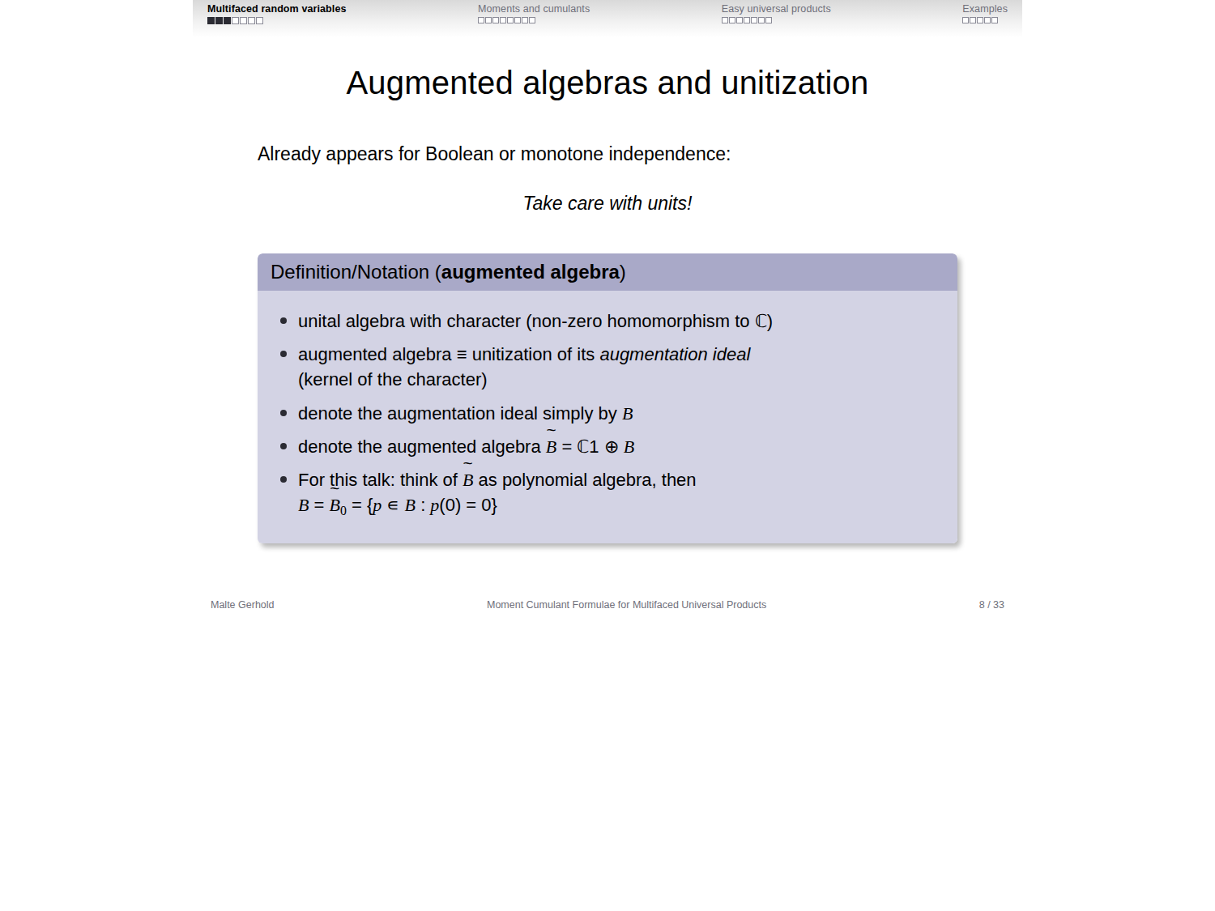Multifaced random variables
Moments and cumulants
Easy universal products
Examples
Augmented algebras and unitization
Already appears for Boolean or monotone independence:
Take care with units!
Definition/Notation (augmented algebra)
unital algebra with character (non-zero homomorphism to ℂ)
augmented algebra ≡ unitization of its augmentation ideal
(kernel of the character)
denote the augmentation ideal simply by B
denote the augmented algebra ~B = ℂ1 ⊕ B
For this talk: think of ~B as polynomial algebra, then
B = ~B0 = {p ∊ B : p(0) = 0}
Malte Gerhold
Moment Cumulant Formulae for Multifaced Universal Products
8 / 33